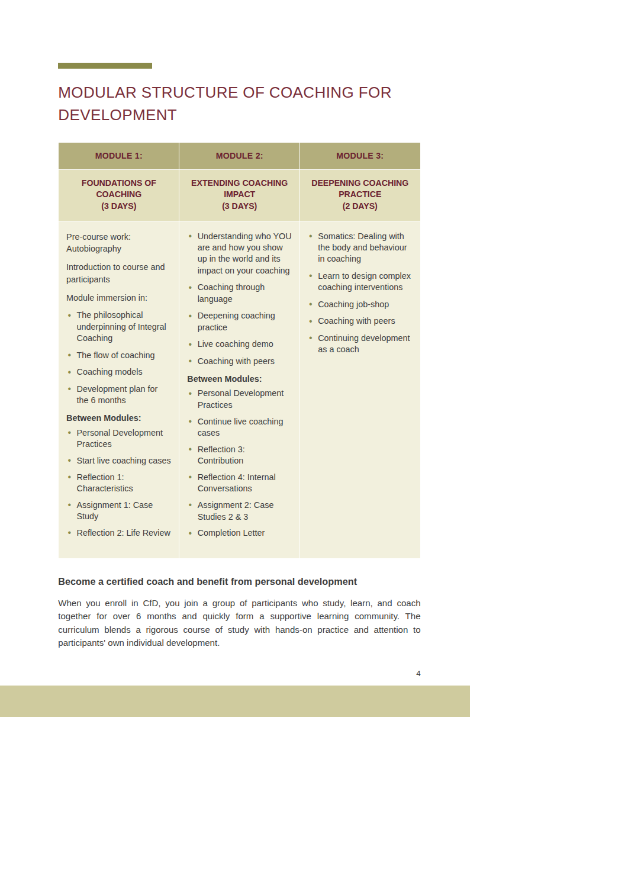Modular Structure of Coaching for Development
| MODULE 1: | MODULE 2: | MODULE 3: |
| --- | --- | --- |
| FOUNDATIONS OF COACHING (3 DAYS) | EXTENDING COACHING IMPACT (3 DAYS) | DEEPENING COACHING PRACTICE (2 DAYS) |
| Pre-course work : Autobiography Introduction to course and participants Module immersion in: The philosophical underpinning of Integral Coaching The flow of coaching Coaching models Development plan for the 6 months Between Modules: Personal Development Practices Start live coaching cases Reflection 1: Characteristics Assignment 1: Case Study Reflection 2: Life Review | Understanding who YOU are and how you show up in the world and its impact on your coaching Coaching through language Deepening coaching practice Live coaching demo Coaching with peers Between Modules: Personal Development Practices Continue live coaching cases Reflection 3: Contribution Reflection 4: Internal Conversations Assignment 2: Case Studies 2 & 3 Completion Letter | Somatics: Dealing with the body and behaviour in coaching Learn to design complex coaching interventions Coaching job-shop Coaching with peers Continuing development as a coach |
Become a certified coach and benefit from personal development
When you enroll in CfD, you join a group of participants who study, learn, and coach together for over 6 months and quickly form a supportive learning community. The curriculum blends a rigorous course of study with hands-on practice and attention to participants' own individual development.
4